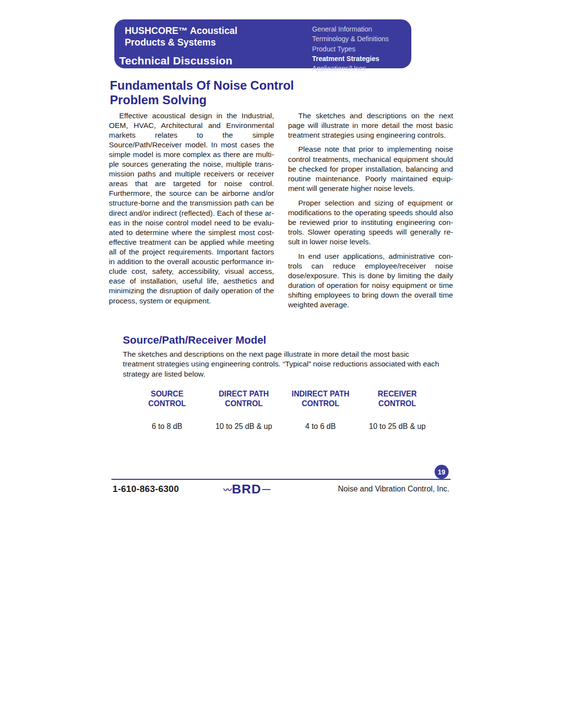HUSHCORE™ Acoustical
Products & Systems
General Information
Terminology & Definitions
Product Types
Treatment Strategies
Applications/Uses
Technical Discussion
Fundamentals Of Noise Control
Problem Solving
Effective acoustical design in the Industrial, OEM, HVAC, Architectural and Environmental markets relates to the simple Source/Path/Receiver model. In most cases the simple model is more complex as there are multiple sources generating the noise, multiple transmission paths and multiple receivers or receiver areas that are targeted for noise control. Furthermore, the source can be airborne and/or structure-borne and the transmission path can be direct and/or indirect (reflected). Each of these areas in the noise control model need to be evaluated to determine where the simplest most cost-effective treatment can be applied while meeting all of the project requirements. Important factors in addition to the overall acoustic performance include cost, safety, accessibility, visual access, ease of installation, useful life, aesthetics and minimizing the disruption of daily operation of the process, system or equipment.
The sketches and descriptions on the next page will illustrate in more detail the most basic treatment strategies using engineering controls.
Please note that prior to implementing noise control treatments, mechanical equipment should be checked for proper installation, balancing and routine maintenance. Poorly maintained equipment will generate higher noise levels.
Proper selection and sizing of equipment or modifications to the operating speeds should also be reviewed prior to instituting engineering controls. Slower operating speeds will generally result in lower noise levels.
In end user applications, administrative controls can reduce employee/receiver noise dose/exposure. This is done by limiting the daily duration of operation for noisy equipment or time shifting employees to bring down the overall time weighted average.
Source/Path/Receiver Model
The sketches and descriptions on the next page illustrate in more detail the most basic treatment strategies using engineering controls. “Typical” noise reductions associated with each strategy are listed below.
| SOURCE CONTROL | DIRECT PATH CONTROL | INDIRECT PATH CONTROL | RECEIVER CONTROL |
| --- | --- | --- | --- |
| 6 to 8 dB | 10 to 25 dB & up | 4 to 6 dB | 10 to 25 dB & up |
19
1-610-863-6300
〰BRD—
Noise and Vibration Control, Inc.